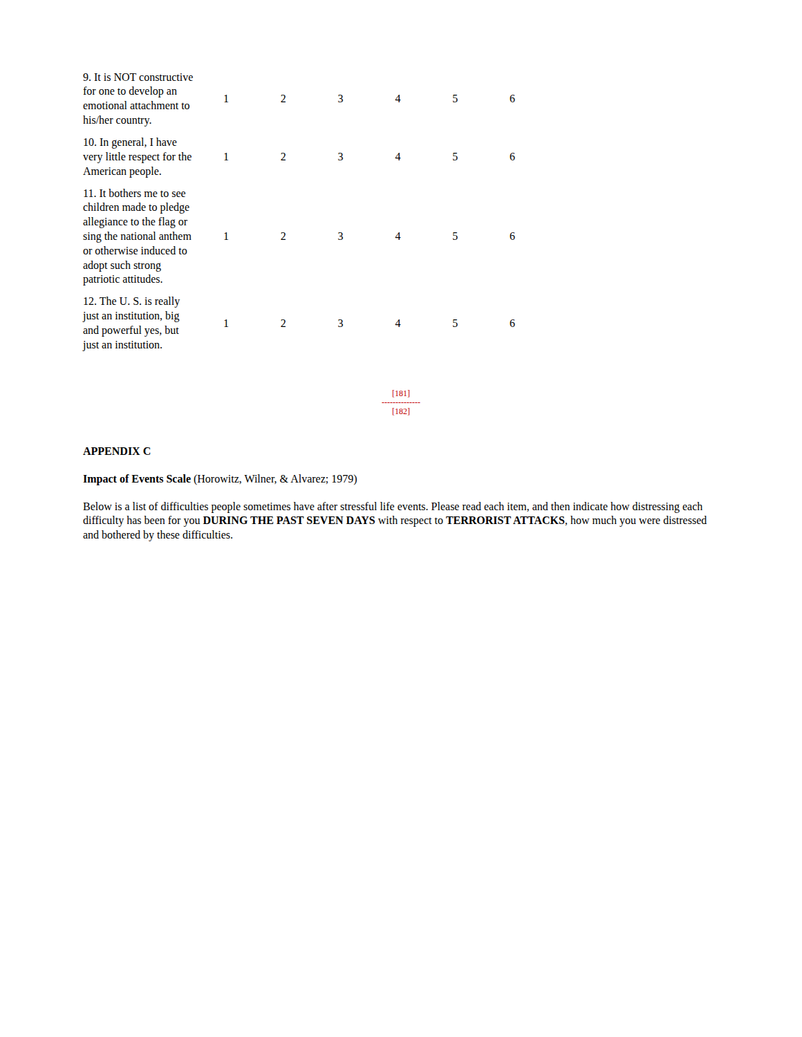| 9. It is NOT constructive for one to develop an emotional attachment to his/her country. | 1 | 2 | 3 | 4 | 5 | 6 | |
| 10. In general, I have very little respect for the American people. | 1 | 2 | 3 | 4 | 5 | 6 | |
| 11. It bothers me to see children made to pledge allegiance to the flag or sing the national anthem or otherwise induced to adopt such strong patriotic attitudes. | 1 | 2 | 3 | 4 | 5 | 6 | |
| 12. The U. S. is really just an institution, big and powerful yes, but just an institution. | 1 | 2 | 3 | 4 | 5 | 6 | |
[181]
--------------
[182]
APPENDIX C
Impact of Events Scale (Horowitz, Wilner, & Alvarez; 1979)
Below is a list of difficulties people sometimes have after stressful life events. Please read each item, and then indicate how distressing each difficulty has been for you DURING THE PAST SEVEN DAYS with respect to TERRORIST ATTACKS, how much you were distressed and bothered by these difficulties.